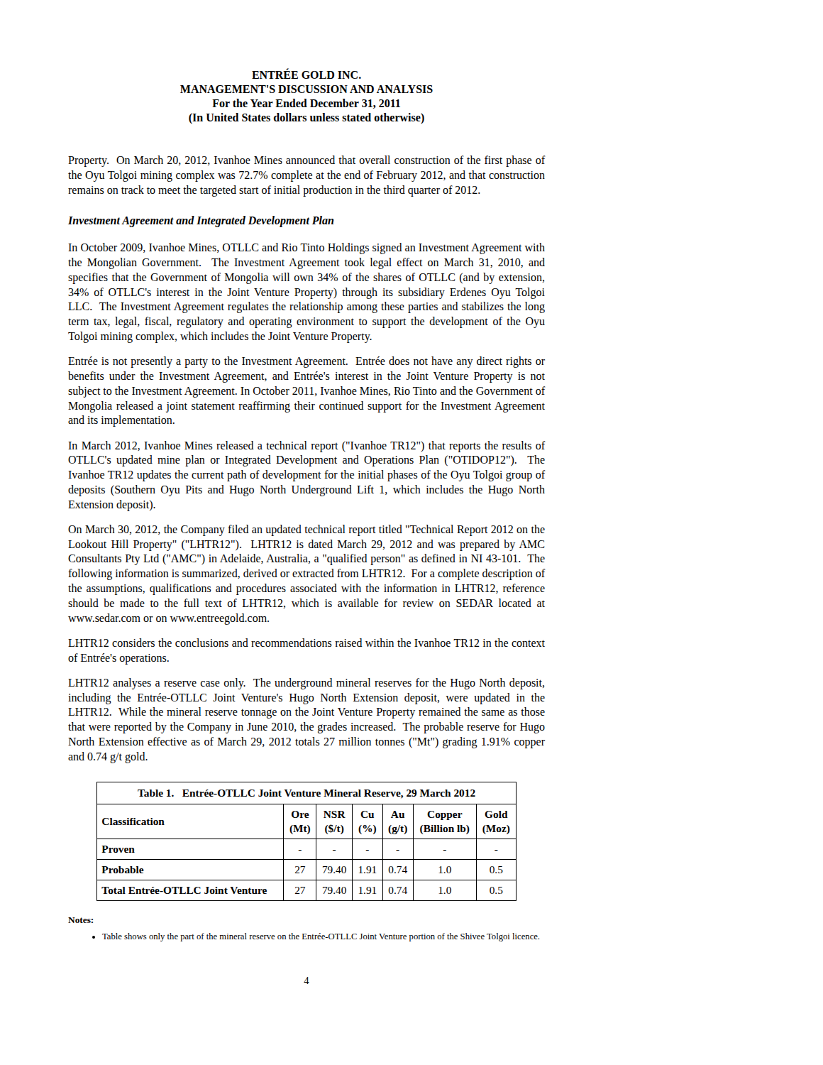ENTRÉE GOLD INC.
MANAGEMENT'S DISCUSSION AND ANALYSIS
For the Year Ended December 31, 2011
(In United States dollars unless stated otherwise)
Property. On March 20, 2012, Ivanhoe Mines announced that overall construction of the first phase of the Oyu Tolgoi mining complex was 72.7% complete at the end of February 2012, and that construction remains on track to meet the targeted start of initial production in the third quarter of 2012.
Investment Agreement and Integrated Development Plan
In October 2009, Ivanhoe Mines, OTLLC and Rio Tinto Holdings signed an Investment Agreement with the Mongolian Government. The Investment Agreement took legal effect on March 31, 2010, and specifies that the Government of Mongolia will own 34% of the shares of OTLLC (and by extension, 34% of OTLLC's interest in the Joint Venture Property) through its subsidiary Erdenes Oyu Tolgoi LLC. The Investment Agreement regulates the relationship among these parties and stabilizes the long term tax, legal, fiscal, regulatory and operating environment to support the development of the Oyu Tolgoi mining complex, which includes the Joint Venture Property.
Entrée is not presently a party to the Investment Agreement. Entrée does not have any direct rights or benefits under the Investment Agreement, and Entrée's interest in the Joint Venture Property is not subject to the Investment Agreement. In October 2011, Ivanhoe Mines, Rio Tinto and the Government of Mongolia released a joint statement reaffirming their continued support for the Investment Agreement and its implementation.
In March 2012, Ivanhoe Mines released a technical report ("Ivanhoe TR12") that reports the results of OTLLC's updated mine plan or Integrated Development and Operations Plan ("OTIDOP12"). The Ivanhoe TR12 updates the current path of development for the initial phases of the Oyu Tolgoi group of deposits (Southern Oyu Pits and Hugo North Underground Lift 1, which includes the Hugo North Extension deposit).
On March 30, 2012, the Company filed an updated technical report titled "Technical Report 2012 on the Lookout Hill Property" ("LHTR12"). LHTR12 is dated March 29, 2012 and was prepared by AMC Consultants Pty Ltd ("AMC") in Adelaide, Australia, a "qualified person" as defined in NI 43-101. The following information is summarized, derived or extracted from LHTR12. For a complete description of the assumptions, qualifications and procedures associated with the information in LHTR12, reference should be made to the full text of LHTR12, which is available for review on SEDAR located at www.sedar.com or on www.entreegold.com.
LHTR12 considers the conclusions and recommendations raised within the Ivanhoe TR12 in the context of Entrée's operations.
LHTR12 analyses a reserve case only. The underground mineral reserves for the Hugo North deposit, including the Entrée-OTLLC Joint Venture's Hugo North Extension deposit, were updated in the LHTR12. While the mineral reserve tonnage on the Joint Venture Property remained the same as those that were reported by the Company in June 2010, the grades increased. The probable reserve for Hugo North Extension effective as of March 29, 2012 totals 27 million tonnes ("Mt") grading 1.91% copper and 0.74 g/t gold.
Table 1. Entrée-OTLLC Joint Venture Mineral Reserve, 29 March 2012
| Classification | Ore (Mt) | NSR ($/t) | Cu (%) | Au (g/t) | Copper (Billion lb) | Gold (Moz) |
| --- | --- | --- | --- | --- | --- | --- |
| Proven | - | - | - | - | - | - |
| Probable | 27 | 79.40 | 1.91 | 0.74 | 1.0 | 0.5 |
| Total Entrée-OTLLC Joint Venture | 27 | 79.40 | 1.91 | 0.74 | 1.0 | 0.5 |
Notes:
Table shows only the part of the mineral reserve on the Entrée-OTLLC Joint Venture portion of the Shivee Tolgoi licence.
4